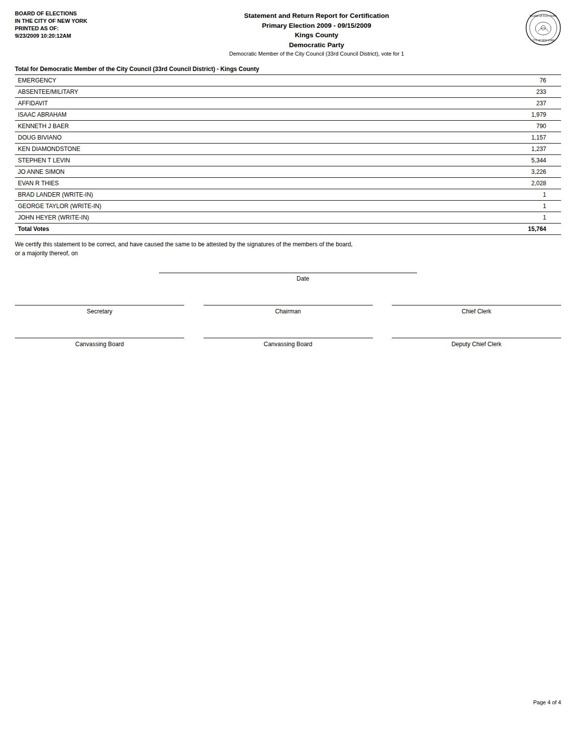BOARD OF ELECTIONS
IN THE CITY OF NEW YORK
PRINTED AS OF:
9/23/2009 10:20:12AM
Statement and Return Report for Certification
Primary Election 2009 - 09/15/2009
Kings County
Democratic Party
Democratic Member of the City Council (33rd Council District), vote for 1
Total for Democratic Member of the City Council (33rd Council District) - Kings County
| EMERGENCY | 76 |
| ABSENTEE/MILITARY | 233 |
| AFFIDAVIT | 237 |
| ISAAC ABRAHAM | 1,979 |
| KENNETH J BAER | 790 |
| DOUG BIVIANO | 1,157 |
| KEN DIAMONDSTONE | 1,237 |
| STEPHEN T LEVIN | 5,344 |
| JO ANNE SIMON | 3,226 |
| EVAN R THIES | 2,028 |
| BRAD LANDER (WRITE-IN) | 1 |
| GEORGE TAYLOR (WRITE-IN) | 1 |
| JOHN HEYER (WRITE-IN) | 1 |
| Total Votes | 15,764 |
We certify this statement to be correct, and have caused the same to be attested by the signatures of the members of the board,
or a majority thereof, on
Date
Secretary
Chairman
Chief Clerk
Canvassing Board
Canvassing Board
Deputy Chief Clerk
Page 4 of 4